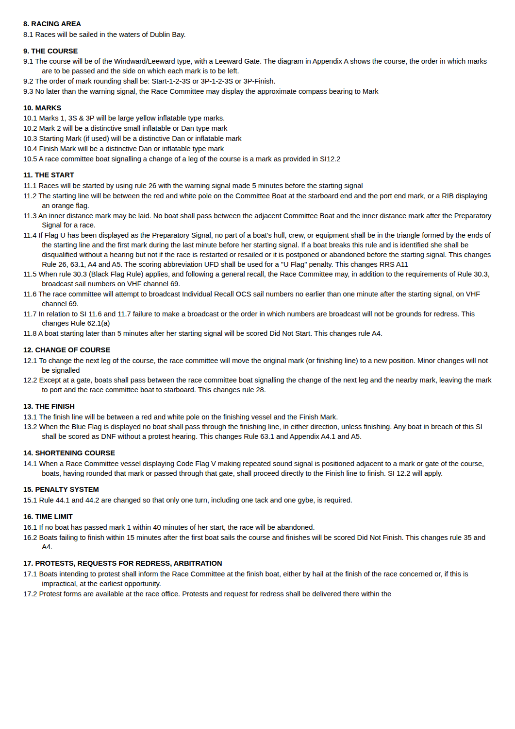8. RACING AREA
8.1 Races will be sailed in the waters of Dublin Bay.
9. THE COURSE
9.1 The course will be of the Windward/Leeward type, with a Leeward Gate. The diagram in Appendix A shows the course, the order in which marks are to be passed and the side on which each mark is to be left.
9.2 The order of mark rounding shall be: Start-1-2-3S or 3P-1-2-3S or 3P-Finish.
9.3 No later than the warning signal, the Race Committee may display the approximate compass bearing to Mark
10. MARKS
10.1 Marks 1, 3S & 3P will be large yellow inflatable type marks.
10.2 Mark 2 will be a distinctive small inflatable or Dan type mark
10.3 Starting Mark (if used) will be a distinctive Dan or inflatable mark
10.4 Finish Mark will be a distinctive Dan or inflatable type mark
10.5 A race committee boat signalling a change of a leg of the course is a mark as provided in SI12.2
11. THE START
11.1 Races will be started by using rule 26 with the warning signal made 5 minutes before the starting signal
11.2 The starting line will be between the red and white pole on the Committee Boat at the starboard end and the port end mark, or a RIB displaying an orange flag.
11.3 An inner distance mark may be laid. No boat shall pass between the adjacent Committee Boat and the inner distance mark after the Preparatory Signal for a race.
11.4 If Flag U has been displayed as the Preparatory Signal, no part of a boat's hull, crew, or equipment shall be in the triangle formed by the ends of the starting line and the first mark during the last minute before her starting signal. If a boat breaks this rule and is identified she shall be disqualified without a hearing but not if the race is restarted or resailed or it is postponed or abandoned before the starting signal. This changes Rule 26, 63.1, A4 and A5. The scoring abbreviation UFD shall be used for a "U Flag" penalty. This changes RRS A11
11.5 When rule 30.3 (Black Flag Rule) applies, and following a general recall, the Race Committee may, in addition to the requirements of Rule 30.3, broadcast sail numbers on VHF channel 69.
11.6 The race committee will attempt to broadcast Individual Recall OCS sail numbers no earlier than one minute after the starting signal, on VHF channel 69.
11.7 In relation to SI 11.6 and 11.7 failure to make a broadcast or the order in which numbers are broadcast will not be grounds for redress. This changes Rule 62.1(a)
11.8 A boat starting later than 5 minutes after her starting signal will be scored Did Not Start. This changes rule A4.
12. CHANGE OF COURSE
12.1 To change the next leg of the course, the race committee will move the original mark (or finishing line) to a new position. Minor changes will not be signalled
12.2 Except at a gate, boats shall pass between the race committee boat signalling the change of the next leg and the nearby mark, leaving the mark to port and the race committee boat to starboard. This changes rule 28.
13. THE FINISH
13.1 The finish line will be between a red and white pole on the finishing vessel and the Finish Mark.
13.2 When the Blue Flag is displayed no boat shall pass through the finishing line, in either direction, unless finishing. Any boat in breach of this SI shall be scored as DNF without a protest hearing. This changes Rule 63.1 and Appendix A4.1 and A5.
14. SHORTENING COURSE
14.1 When a Race Committee vessel displaying Code Flag V making repeated sound signal is positioned adjacent to a mark or gate of the course, boats, having rounded that mark or passed through that gate, shall proceed directly to the Finish line to finish. SI 12.2 will apply.
15. PENALTY SYSTEM
15.1 Rule 44.1 and 44.2 are changed so that only one turn, including one tack and one gybe, is required.
16. TIME LIMIT
16.1 If no boat has passed mark 1 within 40 minutes of her start, the race will be abandoned.
16.2 Boats failing to finish within 15 minutes after the first boat sails the course and finishes will be scored Did Not Finish. This changes rule 35 and A4.
17. PROTESTS, REQUESTS FOR REDRESS, ARBITRATION
17.1 Boats intending to protest shall inform the Race Committee at the finish boat, either by hail at the finish of the race concerned or, if this is impractical, at the earliest opportunity.
17.2 Protest forms are available at the race office. Protests and request for redress shall be delivered there within the